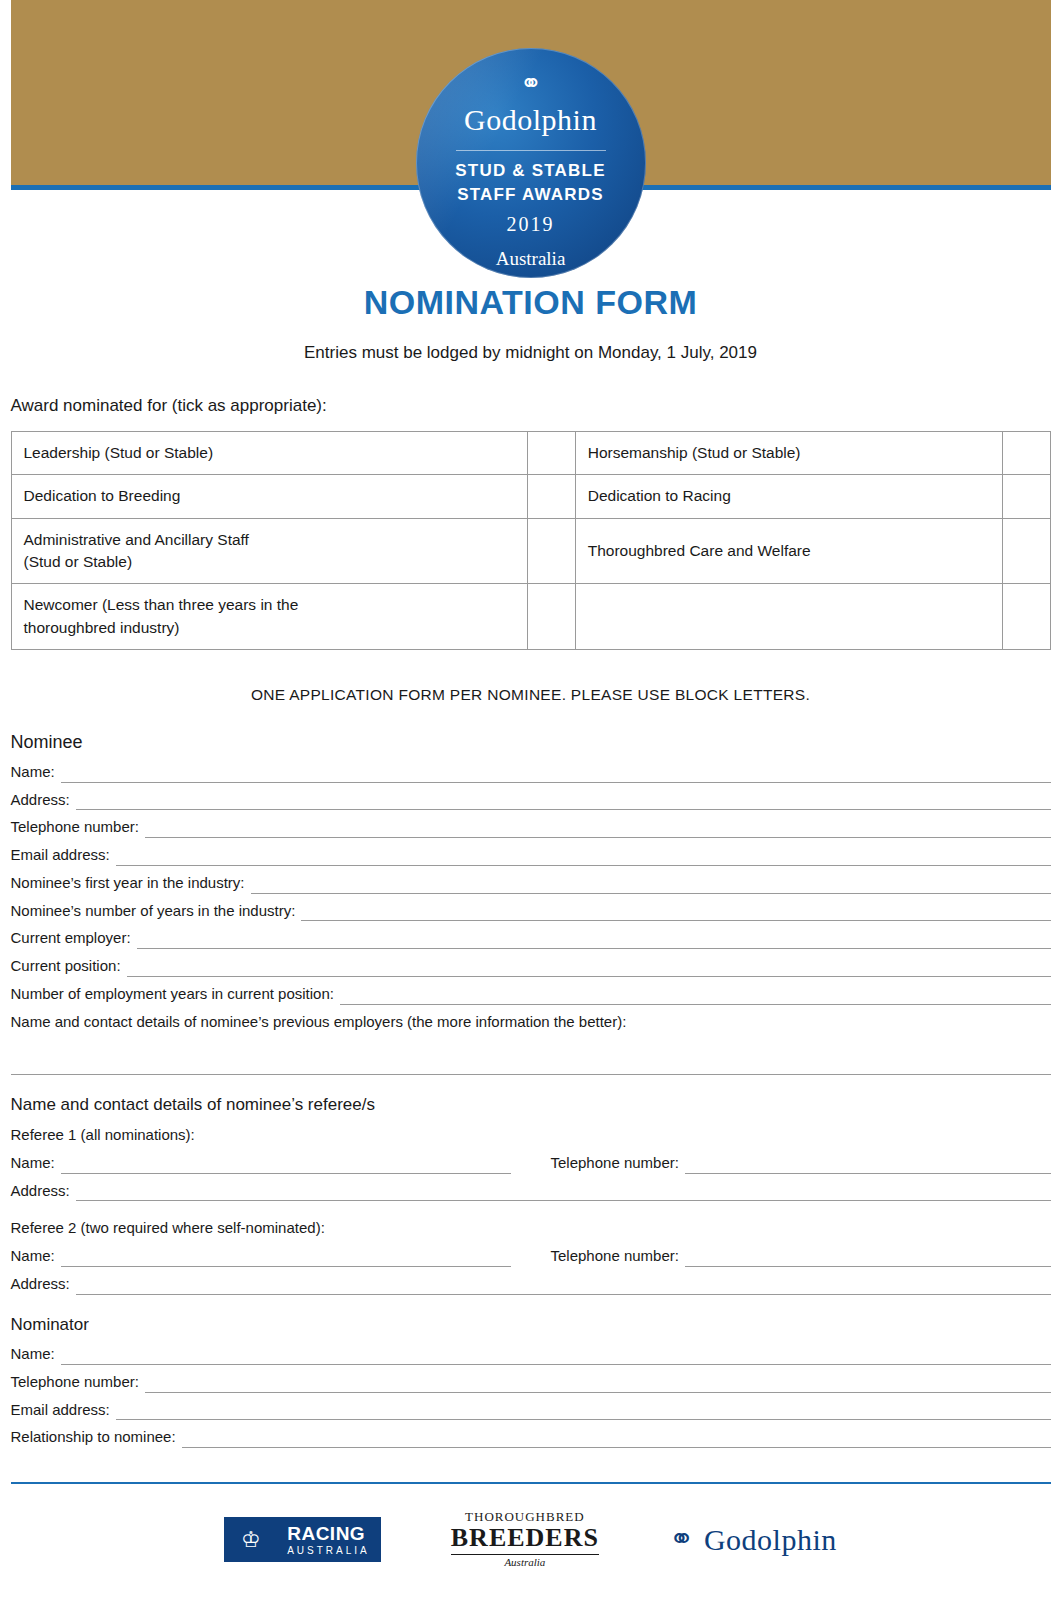⚭
Godolphin
STUD & STABLE
STAFF AWARDS
2019
Australia
NOMINATION FORM
Entries must be lodged by midnight on Monday, 1 July, 2019
Award nominated for (tick as appropriate):
| Leadership (Stud or Stable) | | Horsemanship (Stud or Stable) | |
| Dedication to Breeding | | Dedication to Racing | |
| Administrative and Ancillary Staff (Stud or Stable) | | Thoroughbred Care and Welfare | |
| Newcomer (Less than three years in the thoroughbred industry) | | | |
ONE APPLICATION FORM PER NOMINEE. PLEASE USE BLOCK LETTERS.
Nominee
Name:
Address:
Telephone number:
Email address:
Nominee’s first year in the industry:
Nominee’s number of years in the industry:
Current employer:
Current position:
Number of employment years in current position:
Name and contact details of nominee’s previous employers (the more information the better):
Name and contact details of nominee’s referee/s
Referee 1 (all nominations):
Name:
Telephone number:
Address:
Referee 2 (two required where self-nominated):
Name:
Telephone number:
Address:
Nominator
Name:
Telephone number:
Email address:
Relationship to nominee:
♔
RACING
AUSTRALIA
THOROUGHBRED
BREEDERS
Australia
⚭
Godolphin